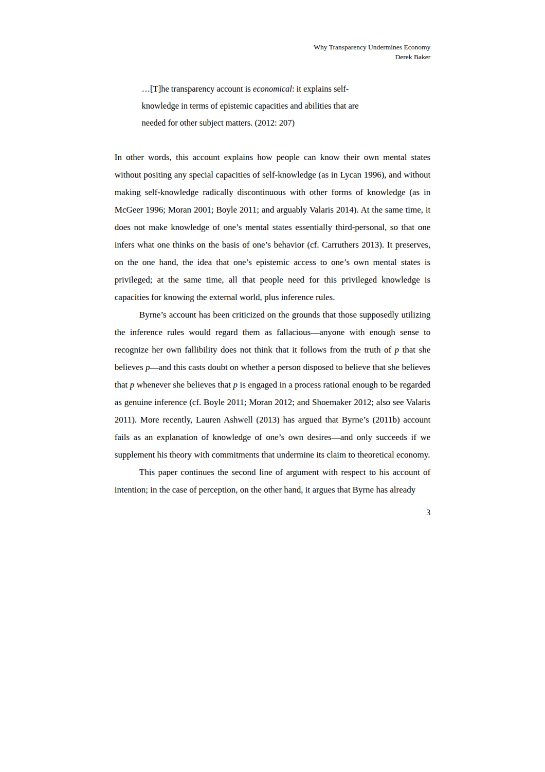Why Transparency Undermines Economy
Derek Baker
…[T]he transparency account is economical: it explains self-knowledge in terms of epistemic capacities and abilities that are needed for other subject matters. (2012: 207)
In other words, this account explains how people can know their own mental states without positing any special capacities of self-knowledge (as in Lycan 1996), and without making self-knowledge radically discontinuous with other forms of knowledge (as in McGeer 1996; Moran 2001; Boyle 2011; and arguably Valaris 2014). At the same time, it does not make knowledge of one’s mental states essentially third-personal, so that one infers what one thinks on the basis of one’s behavior (cf. Carruthers 2013). It preserves, on the one hand, the idea that one’s epistemic access to one’s own mental states is privileged; at the same time, all that people need for this privileged knowledge is capacities for knowing the external world, plus inference rules.
Byrne’s account has been criticized on the grounds that those supposedly utilizing the inference rules would regard them as fallacious—anyone with enough sense to recognize her own fallibility does not think that it follows from the truth of p that she believes p—and this casts doubt on whether a person disposed to believe that she believes that p whenever she believes that p is engaged in a process rational enough to be regarded as genuine inference (cf. Boyle 2011; Moran 2012; and Shoemaker 2012; also see Valaris 2011). More recently, Lauren Ashwell (2013) has argued that Byrne’s (2011b) account fails as an explanation of knowledge of one’s own desires—and only succeeds if we supplement his theory with commitments that undermine its claim to theoretical economy.
This paper continues the second line of argument with respect to his account of intention; in the case of perception, on the other hand, it argues that Byrne has already
3